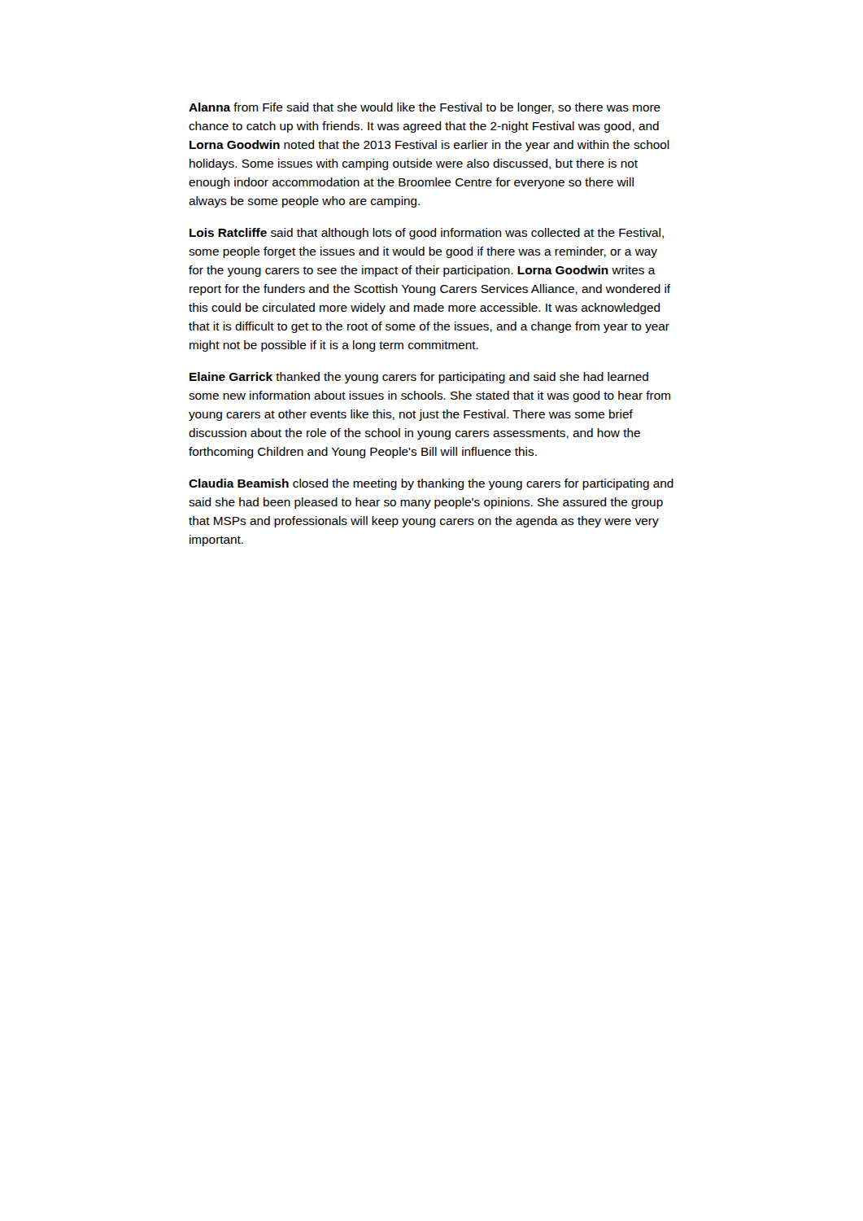Alanna from Fife said that she would like the Festival to be longer, so there was more chance to catch up with friends. It was agreed that the 2-night Festival was good, and Lorna Goodwin noted that the 2013 Festival is earlier in the year and within the school holidays. Some issues with camping outside were also discussed, but there is not enough indoor accommodation at the Broomlee Centre for everyone so there will always be some people who are camping.
Lois Ratcliffe said that although lots of good information was collected at the Festival, some people forget the issues and it would be good if there was a reminder, or a way for the young carers to see the impact of their participation. Lorna Goodwin writes a report for the funders and the Scottish Young Carers Services Alliance, and wondered if this could be circulated more widely and made more accessible. It was acknowledged that it is difficult to get to the root of some of the issues, and a change from year to year might not be possible if it is a long term commitment.
Elaine Garrick thanked the young carers for participating and said she had learned some new information about issues in schools. She stated that it was good to hear from young carers at other events like this, not just the Festival. There was some brief discussion about the role of the school in young carers assessments, and how the forthcoming Children and Young People's Bill will influence this.
Claudia Beamish closed the meeting by thanking the young carers for participating and said she had been pleased to hear so many people's opinions. She assured the group that MSPs and professionals will keep young carers on the agenda as they were very important.